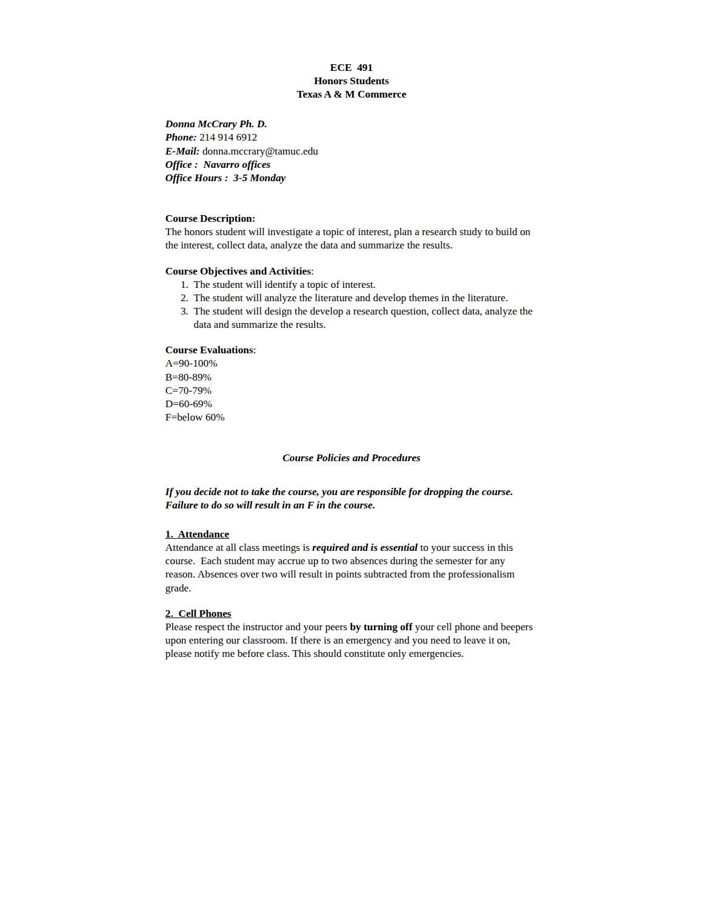ECE 491
Honors Students
Texas A & M Commerce
Donna McCrary Ph. D. Phone: 214 914 6912 E-Mail: donna.mccrary@tamuc.edu Office : Navarro offices Office Hours : 3-5 Monday
Course Description:
The honors student will investigate a topic of interest, plan a research study to build on the interest, collect data, analyze the data and summarize the results.
Course Objectives and Activities
:
The student will identify a topic of interest.
The student will analyze the literature and develop themes in the literature.
The student will design the develop a research question, collect data, analyze the data and summarize the results.
Course Evaluations
:
A=90-100%
B=80-89%
C=70-79%
D=60-69%
F=below 60%
Course Policies and Procedures
If you decide not to take the course, you are responsible for dropping the course. Failure to do so will result in an F in the course.
1. Attendance
Attendance at all class meetings is required and is essential to your success in this course. Each student may accrue up to two absences during the semester for any reason. Absences over two will result in points subtracted from the professionalism grade.
2. Cell Phones
Please respect the instructor and your peers by turning off your cell phone and beepers upon entering our classroom. If there is an emergency and you need to leave it on, please notify me before class. This should constitute only emergencies.